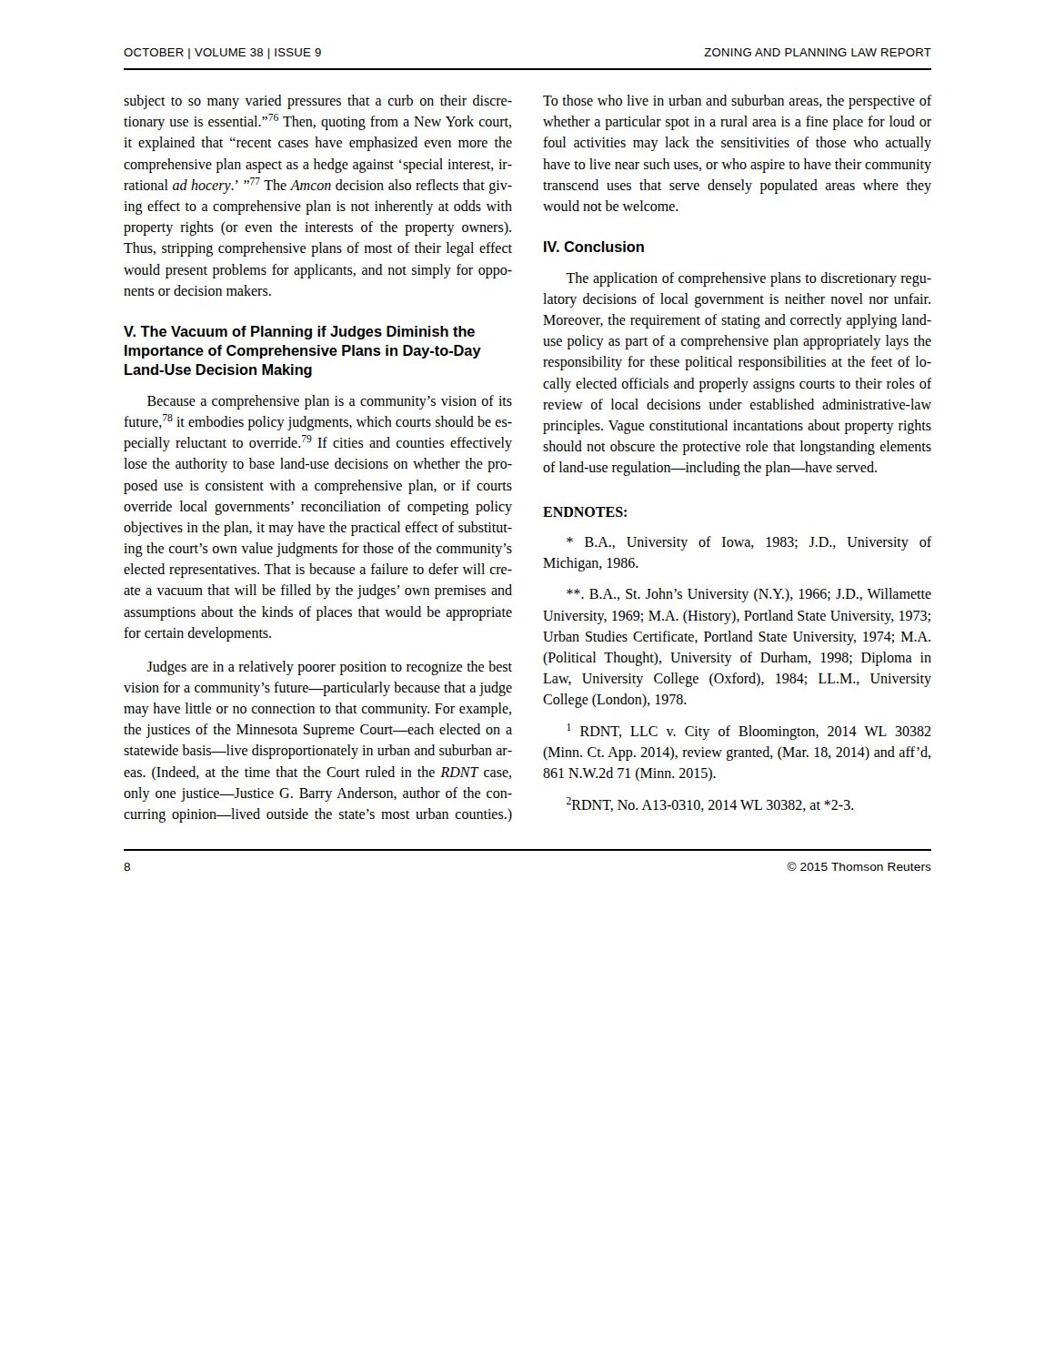October | Volume 38 | Issue 9
Zoning and Planning Law Report
subject to so many varied pressures that a curb on their discretionary use is essential.”76 Then, quoting from a New York court, it explained that “recent cases have emphasized even more the comprehensive plan aspect as a hedge against ‘special interest, irrational ad hocery.’ ”77 The Amcon decision also reflects that giving effect to a comprehensive plan is not inherently at odds with property rights (or even the interests of the property owners). Thus, stripping comprehensive plans of most of their legal effect would present problems for applicants, and not simply for opponents or decision makers.
V. The Vacuum of Planning if Judges Diminish the Importance of Comprehensive Plans in Day-to-Day Land-Use Decision Making
Because a comprehensive plan is a community’s vision of its future,78 it embodies policy judgments, which courts should be especially reluctant to override.79 If cities and counties effectively lose the authority to base land-use decisions on whether the proposed use is consistent with a comprehensive plan, or if courts override local governments’ reconciliation of competing policy objectives in the plan, it may have the practical effect of substituting the court’s own value judgments for those of the community’s elected representatives. That is because a failure to defer will create a vacuum that will be filled by the judges’ own premises and assumptions about the kinds of places that would be appropriate for certain developments.
Judges are in a relatively poorer position to recognize the best vision for a community’s future—particularly because that a judge may have little or no connection to that community. For example, the justices of the Minnesota Supreme Court—each elected on a statewide basis—live disproportionately in urban and suburban areas. (Indeed, at the time that the Court ruled in the RDNT case, only one justice—Justice G. Barry Anderson, author of the concurring opinion—lived outside the state’s most urban counties.) To those who live in urban and suburban areas, the perspective of whether a particular spot in a rural area is a fine place for loud or foul activities may lack the sensitivities of those who actually have to live near such uses, or who aspire to have their community transcend uses that serve densely populated areas where they would not be welcome.
IV. Conclusion
The application of comprehensive plans to discretionary regulatory decisions of local government is neither novel nor unfair. Moreover, the requirement of stating and correctly applying land-use policy as part of a comprehensive plan appropriately lays the responsibility for these political responsibilities at the feet of locally elected officials and properly assigns courts to their roles of review of local decisions under established administrative-law principles. Vague constitutional incantations about property rights should not obscure the protective role that longstanding elements of land-use regulation—including the plan—have served.
ENDNOTES:
* B.A., University of Iowa, 1983; J.D., University of Michigan, 1986.
**. B.A., St. John’s University (N.Y.), 1966; J.D., Willamette University, 1969; M.A. (History), Portland State University, 1973; Urban Studies Certificate, Portland State University, 1974; M.A. (Political Thought), University of Durham, 1998; Diploma in Law, University College (Oxford), 1984; LL.M., University College (London), 1978.
1 RDNT, LLC v. City of Bloomington, 2014 WL 30382 (Minn. Ct. App. 2014), review granted, (Mar. 18, 2014) and aff’d, 861 N.W.2d 71 (Minn. 2015).
2RDNT, No. A13-0310, 2014 WL 30382, at *2-3.
8
© 2015 Thomson Reuters